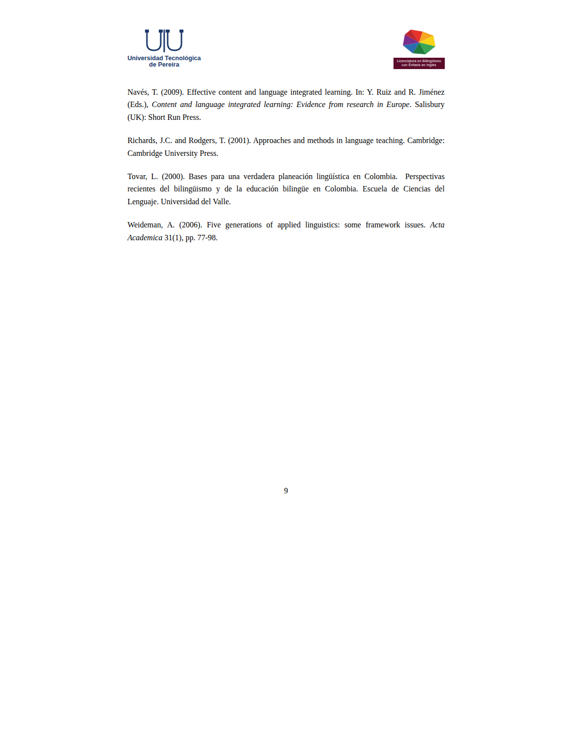Universidad Tecnológica de Pereira
Licenciatura en Bilingüismo con Énfasis en Inglés
Navés, T. (2009). Effective content and language integrated learning. In: Y. Ruiz and R. Jiménez (Eds.), Content and language integrated learning: Evidence from research in Europe. Salisbury (UK): Short Run Press.
Richards, J.C. and Rodgers, T. (2001). Approaches and methods in language teaching. Cambridge: Cambridge University Press.
Tovar, L. (2000). Bases para una verdadera planeación lingüística en Colombia. Perspectivas recientes del bilingüismo y de la educación bilingüe en Colombia. Escuela de Ciencias del Lenguaje. Universidad del Valle.
Weideman, A. (2006). Five generations of applied linguistics: some framework issues. Acta Academica 31(1), pp. 77-98.
9